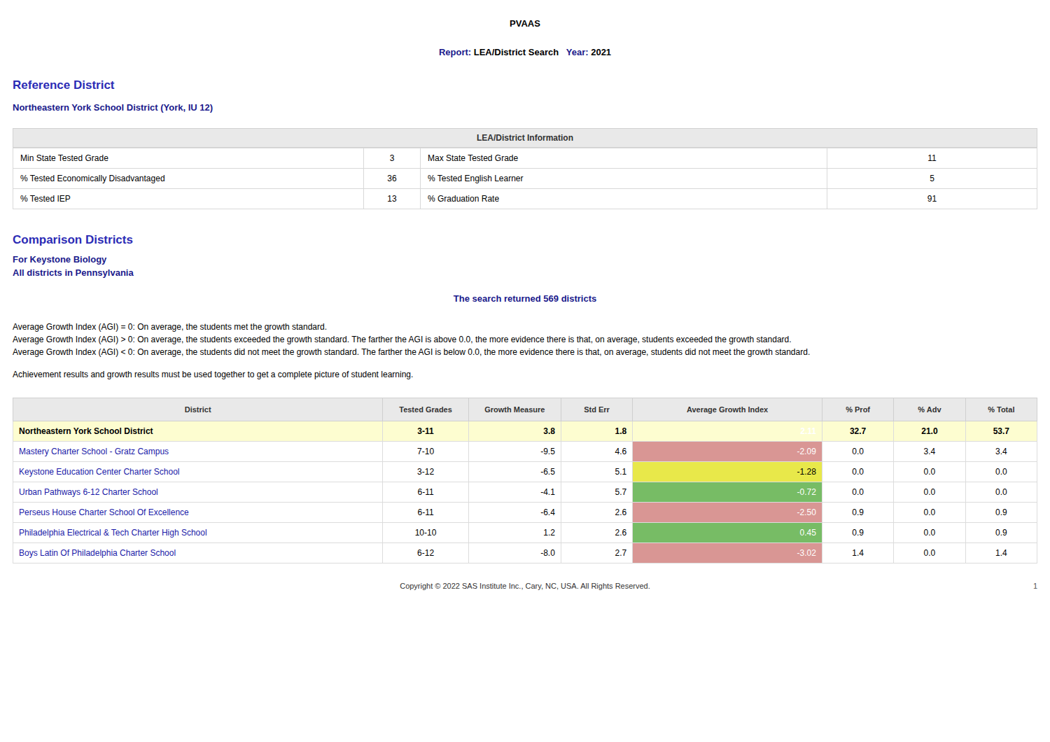PVAAS
Report: LEA/District Search Year: 2021
Reference District
Northeastern York School District (York, IU 12)
LEA/District Information
| Min State Tested Grade | 3 | Max State Tested Grade | 11 |
| % Tested Economically Disadvantaged | 36 | % Tested English Learner | 5 |
| % Tested IEP | 13 | % Graduation Rate | 91 |
Comparison Districts
For Keystone Biology
All districts in Pennsylvania
The search returned 569 districts
Average Growth Index (AGI) = 0: On average, the students met the growth standard.
Average Growth Index (AGI) > 0: On average, the students exceeded the growth standard. The farther the AGI is above 0.0, the more evidence there is that, on average, students exceeded the growth standard.
Average Growth Index (AGI) < 0: On average, the students did not meet the growth standard. The farther the AGI is below 0.0, the more evidence there is that, on average, students did not meet the growth standard.
Achievement results and growth results must be used together to get a complete picture of student learning.
| District | Tested Grades | Growth Measure | Std Err | Average Growth Index | % Prof | % Adv | % Total |
| --- | --- | --- | --- | --- | --- | --- | --- |
| Northeastern York School District | 3-11 | 3.8 | 1.8 | 2.11 | 32.7 | 21.0 | 53.7 |
| Mastery Charter School - Gratz Campus | 7-10 | -9.5 | 4.6 | -2.09 | 0.0 | 3.4 | 3.4 |
| Keystone Education Center Charter School | 3-12 | -6.5 | 5.1 | -1.28 | 0.0 | 0.0 | 0.0 |
| Urban Pathways 6-12 Charter School | 6-11 | -4.1 | 5.7 | -0.72 | 0.0 | 0.0 | 0.0 |
| Perseus House Charter School Of Excellence | 6-11 | -6.4 | 2.6 | -2.50 | 0.9 | 0.0 | 0.9 |
| Philadelphia Electrical & Tech Charter High School | 10-10 | 1.2 | 2.6 | 0.45 | 0.9 | 0.0 | 0.9 |
| Boys Latin Of Philadelphia Charter School | 6-12 | -8.0 | 2.7 | -3.02 | 1.4 | 0.0 | 1.4 |
Copyright © 2022 SAS Institute Inc., Cary, NC, USA. All Rights Reserved. 1